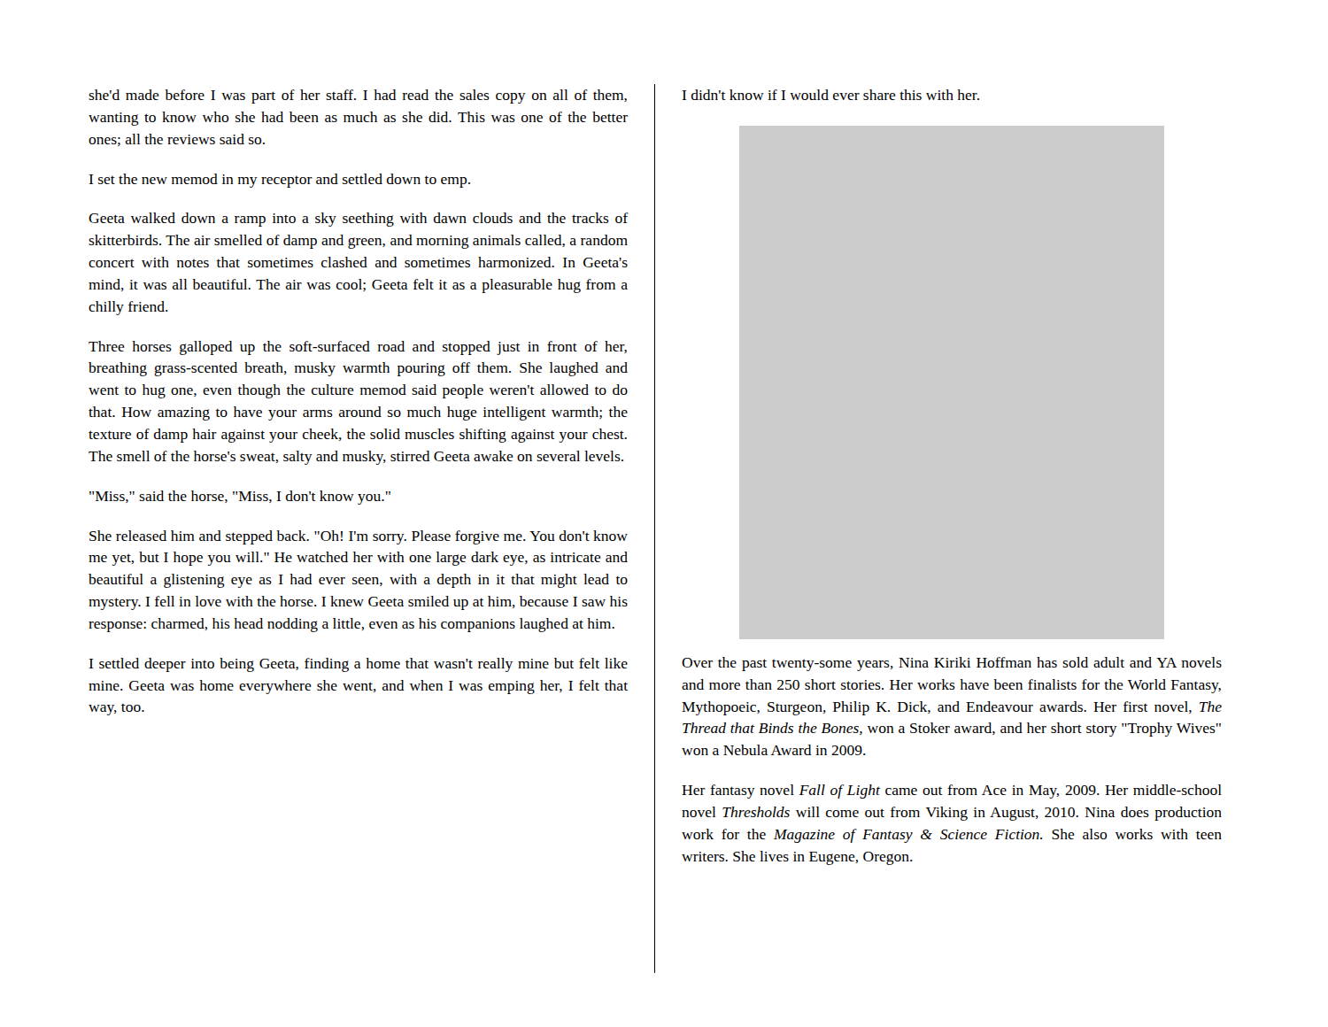she'd made before I was part of her staff. I had read the sales copy on all of them, wanting to know who she had been as much as she did. This was one of the better ones; all the reviews said so.
I set the new memod in my receptor and settled down to emp.
Geeta walked down a ramp into a sky seething with dawn clouds and the tracks of skitterbirds. The air smelled of damp and green, and morning animals called, a random concert with notes that sometimes clashed and sometimes harmonized. In Geeta's mind, it was all beautiful. The air was cool; Geeta felt it as a pleasurable hug from a chilly friend.
Three horses galloped up the soft-surfaced road and stopped just in front of her, breathing grass-scented breath, musky warmth pouring off them. She laughed and went to hug one, even though the culture memod said people weren't allowed to do that. How amazing to have your arms around so much huge intelligent warmth; the texture of damp hair against your cheek, the solid muscles shifting against your chest. The smell of the horse's sweat, salty and musky, stirred Geeta awake on several levels.
"Miss," said the horse, "Miss, I don't know you."
She released him and stepped back. "Oh! I'm sorry. Please forgive me. You don't know me yet, but I hope you will." He watched her with one large dark eye, as intricate and beautiful a glistening eye as I had ever seen, with a depth in it that might lead to mystery. I fell in love with the horse. I knew Geeta smiled up at him, because I saw his response: charmed, his head nodding a little, even as his companions laughed at him.
I settled deeper into being Geeta, finding a home that wasn't really mine but felt like mine. Geeta was home everywhere she went, and when I was emping her, I felt that way, too.
I didn't know if I would ever share this with her.
Over the past twenty-some years, Nina Kiriki Hoffman has sold adult and YA novels and more than 250 short stories. Her works have been finalists for the World Fantasy, Mythopoeic, Sturgeon, Philip K. Dick, and Endeavour awards. Her first novel, The Thread that Binds the Bones, won a Stoker award, and her short story "Trophy Wives" won a Nebula Award in 2009.
Her fantasy novel Fall of Light came out from Ace in May, 2009. Her middle-school novel Thresholds will come out from Viking in August, 2010. Nina does production work for the Magazine of Fantasy & Science Fiction. She also works with teen writers. She lives in Eugene, Oregon.